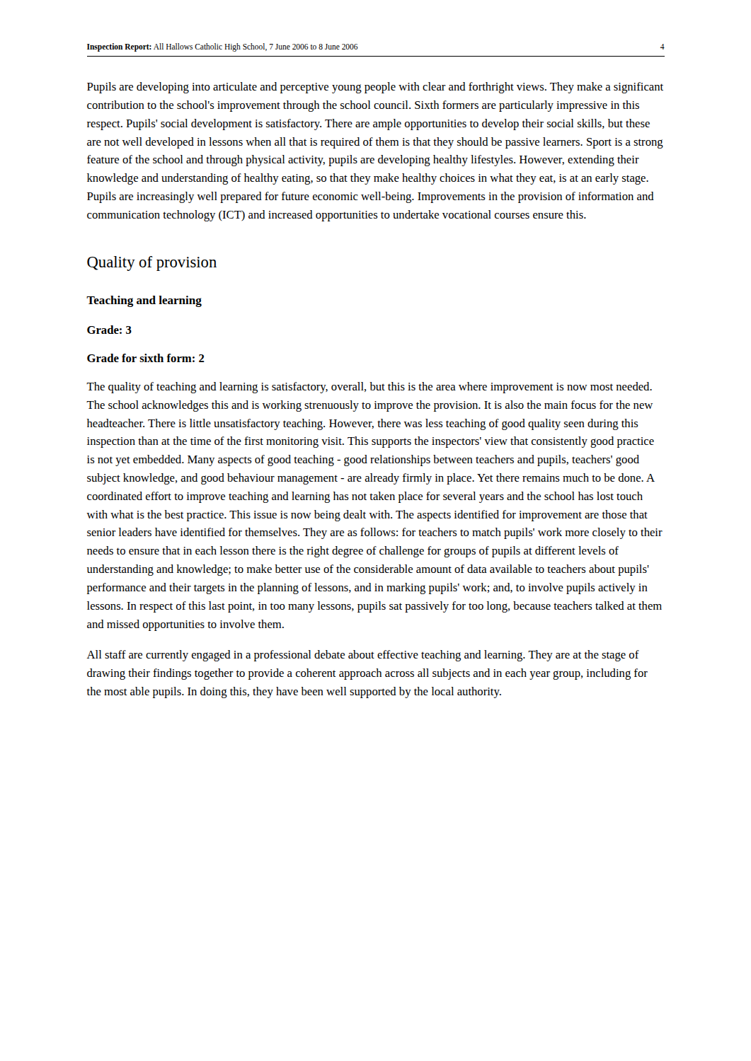Inspection Report: All Hallows Catholic High School, 7 June 2006 to 8 June 2006
4
Pupils are developing into articulate and perceptive young people with clear and forthright views. They make a significant contribution to the school's improvement through the school council. Sixth formers are particularly impressive in this respect. Pupils' social development is satisfactory. There are ample opportunities to develop their social skills, but these are not well developed in lessons when all that is required of them is that they should be passive learners. Sport is a strong feature of the school and through physical activity, pupils are developing healthy lifestyles. However, extending their knowledge and understanding of healthy eating, so that they make healthy choices in what they eat, is at an early stage. Pupils are increasingly well prepared for future economic well-being. Improvements in the provision of information and communication technology (ICT) and increased opportunities to undertake vocational courses ensure this.
Quality of provision
Teaching and learning
Grade: 3
Grade for sixth form: 2
The quality of teaching and learning is satisfactory, overall, but this is the area where improvement is now most needed. The school acknowledges this and is working strenuously to improve the provision. It is also the main focus for the new headteacher. There is little unsatisfactory teaching. However, there was less teaching of good quality seen during this inspection than at the time of the first monitoring visit. This supports the inspectors' view that consistently good practice is not yet embedded. Many aspects of good teaching - good relationships between teachers and pupils, teachers' good subject knowledge, and good behaviour management - are already firmly in place. Yet there remains much to be done. A coordinated effort to improve teaching and learning has not taken place for several years and the school has lost touch with what is the best practice. This issue is now being dealt with. The aspects identified for improvement are those that senior leaders have identified for themselves. They are as follows: for teachers to match pupils' work more closely to their needs to ensure that in each lesson there is the right degree of challenge for groups of pupils at different levels of understanding and knowledge; to make better use of the considerable amount of data available to teachers about pupils' performance and their targets in the planning of lessons, and in marking pupils' work; and, to involve pupils actively in lessons. In respect of this last point, in too many lessons, pupils sat passively for too long, because teachers talked at them and missed opportunities to involve them.
All staff are currently engaged in a professional debate about effective teaching and learning. They are at the stage of drawing their findings together to provide a coherent approach across all subjects and in each year group, including for the most able pupils. In doing this, they have been well supported by the local authority.